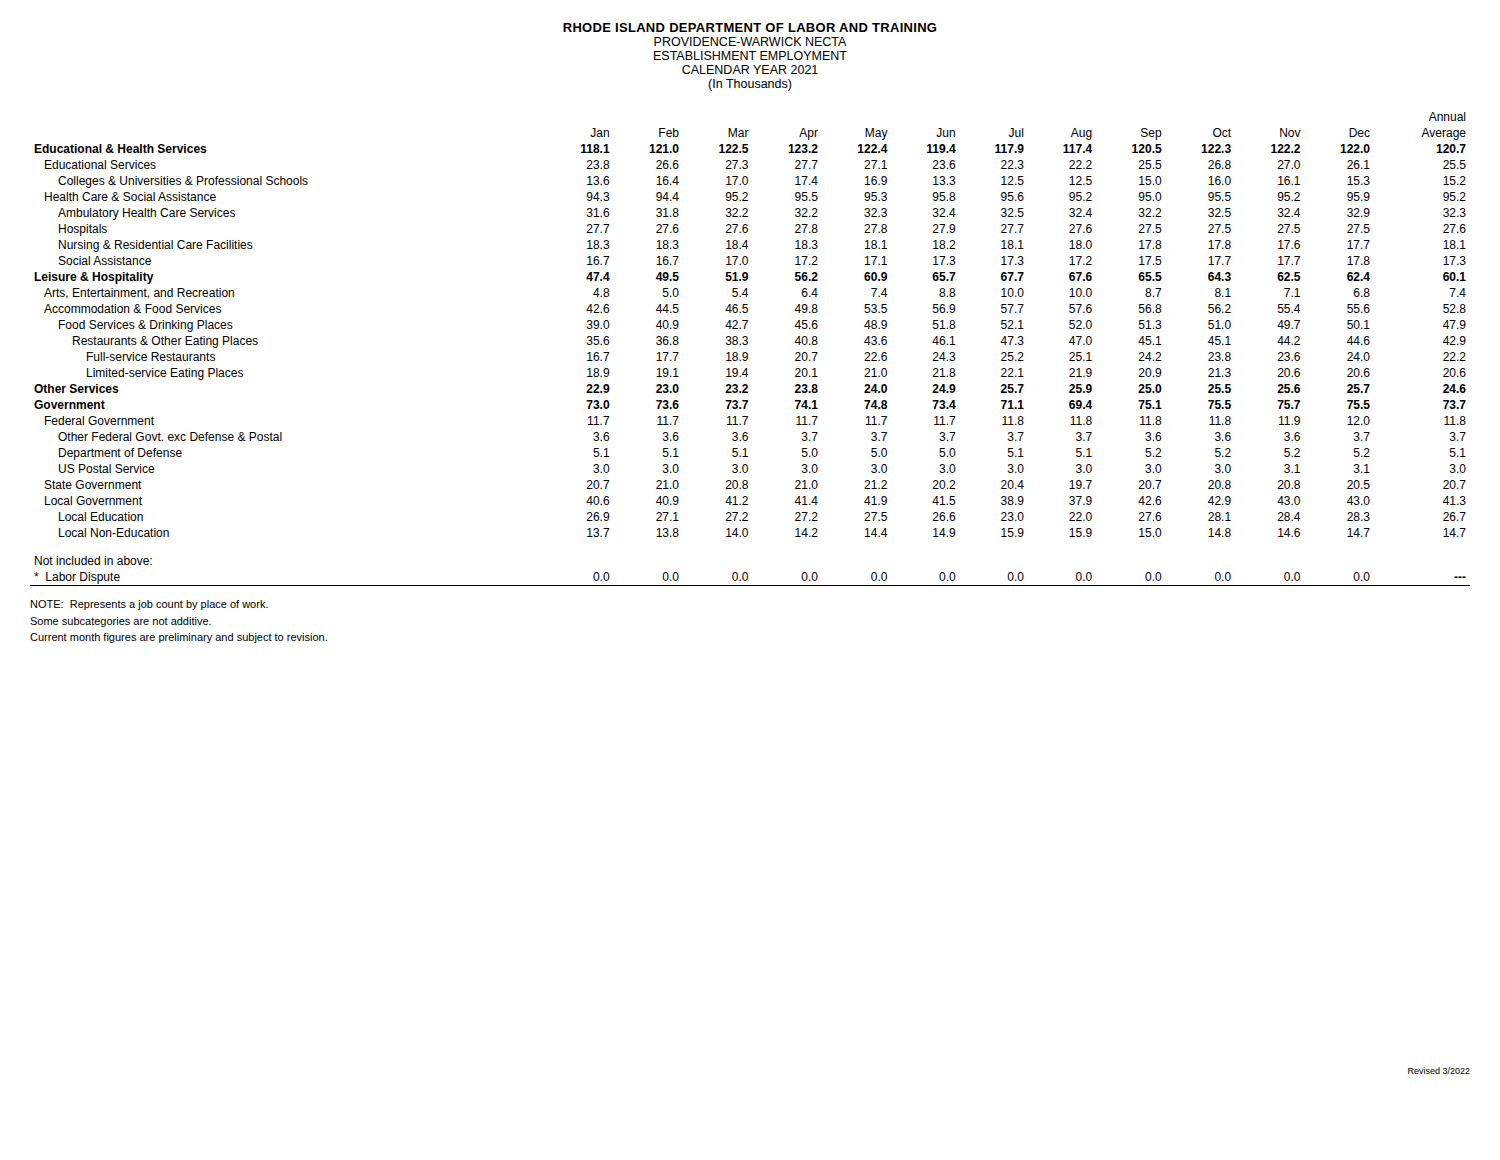RHODE ISLAND DEPARTMENT OF LABOR AND TRAINING
PROVIDENCE-WARWICK NECTA
ESTABLISHMENT EMPLOYMENT
CALENDAR YEAR 2021
(In Thousands)
| | | Annual |
| --- | --- | --- |
| | Jan | Feb | Mar | Apr | May | Jun | Jul | Aug | Sep | Oct | Nov | Dec | Average |
| Educational & Health Services | 118.1 | 121.0 | 122.5 | 123.2 | 122.4 | 119.4 | 117.9 | 117.4 | 120.5 | 122.3 | 122.2 | 122.0 | 120.7 |
| Educational Services | 23.8 | 26.6 | 27.3 | 27.7 | 27.1 | 23.6 | 22.3 | 22.2 | 25.5 | 26.8 | 27.0 | 26.1 | 25.5 |
| Colleges & Universities & Professional Schools | 13.6 | 16.4 | 17.0 | 17.4 | 16.9 | 13.3 | 12.5 | 12.5 | 15.0 | 16.0 | 16.1 | 15.3 | 15.2 |
| Health Care & Social Assistance | 94.3 | 94.4 | 95.2 | 95.5 | 95.3 | 95.8 | 95.6 | 95.2 | 95.0 | 95.5 | 95.2 | 95.9 | 95.2 |
| Ambulatory Health Care Services | 31.6 | 31.8 | 32.2 | 32.2 | 32.3 | 32.4 | 32.5 | 32.4 | 32.2 | 32.5 | 32.4 | 32.9 | 32.3 |
| Hospitals | 27.7 | 27.6 | 27.6 | 27.8 | 27.8 | 27.9 | 27.7 | 27.6 | 27.5 | 27.5 | 27.5 | 27.5 | 27.6 |
| Nursing & Residential Care Facilities | 18.3 | 18.3 | 18.4 | 18.3 | 18.1 | 18.2 | 18.1 | 18.0 | 17.8 | 17.8 | 17.6 | 17.7 | 18.1 |
| Social Assistance | 16.7 | 16.7 | 17.0 | 17.2 | 17.1 | 17.3 | 17.3 | 17.2 | 17.5 | 17.7 | 17.7 | 17.8 | 17.3 |
| Leisure & Hospitality | 47.4 | 49.5 | 51.9 | 56.2 | 60.9 | 65.7 | 67.7 | 67.6 | 65.5 | 64.3 | 62.5 | 62.4 | 60.1 |
| Arts, Entertainment, and Recreation | 4.8 | 5.0 | 5.4 | 6.4 | 7.4 | 8.8 | 10.0 | 10.0 | 8.7 | 8.1 | 7.1 | 6.8 | 7.4 |
| Accommodation & Food Services | 42.6 | 44.5 | 46.5 | 49.8 | 53.5 | 56.9 | 57.7 | 57.6 | 56.8 | 56.2 | 55.4 | 55.6 | 52.8 |
| Food Services & Drinking Places | 39.0 | 40.9 | 42.7 | 45.6 | 48.9 | 51.8 | 52.1 | 52.0 | 51.3 | 51.0 | 49.7 | 50.1 | 47.9 |
| Restaurants & Other Eating Places | 35.6 | 36.8 | 38.3 | 40.8 | 43.6 | 46.1 | 47.3 | 47.0 | 45.1 | 45.1 | 44.2 | 44.6 | 42.9 |
| Full-service Restaurants | 16.7 | 17.7 | 18.9 | 20.7 | 22.6 | 24.3 | 25.2 | 25.1 | 24.2 | 23.8 | 23.6 | 24.0 | 22.2 |
| Limited-service Eating Places | 18.9 | 19.1 | 19.4 | 20.1 | 21.0 | 21.8 | 22.1 | 21.9 | 20.9 | 21.3 | 20.6 | 20.6 | 20.6 |
| Other Services | 22.9 | 23.0 | 23.2 | 23.8 | 24.0 | 24.9 | 25.7 | 25.9 | 25.0 | 25.5 | 25.6 | 25.7 | 24.6 |
| Government | 73.0 | 73.6 | 73.7 | 74.1 | 74.8 | 73.4 | 71.1 | 69.4 | 75.1 | 75.5 | 75.7 | 75.5 | 73.7 |
| Federal Government | 11.7 | 11.7 | 11.7 | 11.7 | 11.7 | 11.7 | 11.8 | 11.8 | 11.8 | 11.8 | 11.9 | 12.0 | 11.8 |
| Other Federal Govt. exc Defense & Postal | 3.6 | 3.6 | 3.6 | 3.7 | 3.7 | 3.7 | 3.7 | 3.7 | 3.6 | 3.6 | 3.6 | 3.7 | 3.7 |
| Department of Defense | 5.1 | 5.1 | 5.1 | 5.0 | 5.0 | 5.0 | 5.1 | 5.1 | 5.2 | 5.2 | 5.2 | 5.2 | 5.1 |
| US Postal Service | 3.0 | 3.0 | 3.0 | 3.0 | 3.0 | 3.0 | 3.0 | 3.0 | 3.0 | 3.0 | 3.1 | 3.1 | 3.0 |
| State Government | 20.7 | 21.0 | 20.8 | 21.0 | 21.2 | 20.2 | 20.4 | 19.7 | 20.7 | 20.8 | 20.8 | 20.5 | 20.7 |
| Local Government | 40.6 | 40.9 | 41.2 | 41.4 | 41.9 | 41.5 | 38.9 | 37.9 | 42.6 | 42.9 | 43.0 | 43.0 | 41.3 |
| Local Education | 26.9 | 27.1 | 27.2 | 27.2 | 27.5 | 26.6 | 23.0 | 22.0 | 27.6 | 28.1 | 28.4 | 28.3 | 26.7 |
| Local Non-Education | 13.7 | 13.8 | 14.0 | 14.2 | 14.4 | 14.9 | 15.9 | 15.9 | 15.0 | 14.8 | 14.6 | 14.7 | 14.7 |
| Not included in above: | |
| * Labor Dispute | 0.0 | 0.0 | 0.0 | 0.0 | 0.0 | 0.0 | 0.0 | 0.0 | 0.0 | 0.0 | 0.0 | 0.0 | --- |
NOTE: Represents a job count by place of work.
Some subcategories are not additive.
Current month figures are preliminary and subject to revision.
Revised 3/2022